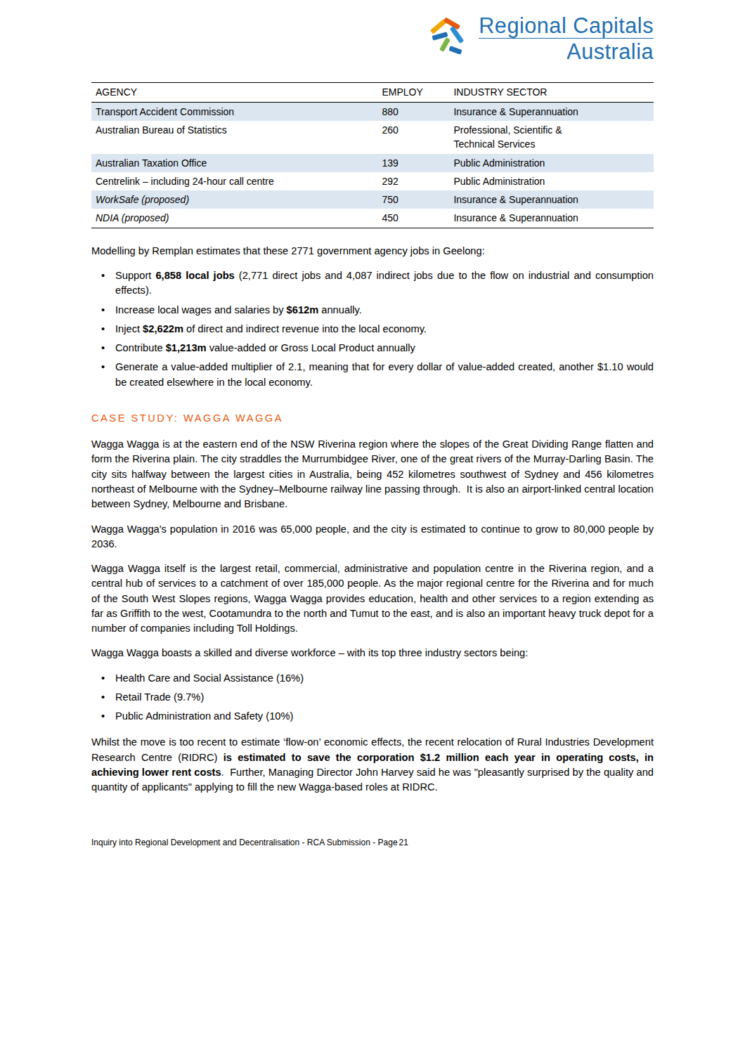Regional Capitals
Australia
| AGENCY | EMPLOY | INDUSTRY SECTOR |
| --- | --- | --- |
| Transport Accident Commission | 880 | Insurance & Superannuation |
| Australian Bureau of Statistics | 260 | Professional, Scientific & Technical Services |
| Australian Taxation Office | 139 | Public Administration |
| Centrelink – including 24-hour call centre | 292 | Public Administration |
| WorkSafe (proposed) | 750 | Insurance & Superannuation |
| NDIA (proposed) | 450 | Insurance & Superannuation |
Modelling by Remplan estimates that these 2771 government agency jobs in Geelong:
Support 6,858 local jobs (2,771 direct jobs and 4,087 indirect jobs due to the flow on industrial and consumption effects).
Increase local wages and salaries by $612m annually.
Inject $2,622m of direct and indirect revenue into the local economy.
Contribute $1,213m value-added or Gross Local Product annually
Generate a value-added multiplier of 2.1, meaning that for every dollar of value-added created, another $1.10 would be created elsewhere in the local economy.
CASE STUDY: WAGGA WAGGA
Wagga Wagga is at the eastern end of the NSW Riverina region where the slopes of the Great Dividing Range flatten and form the Riverina plain. The city straddles the Murrumbidgee River, one of the great rivers of the Murray-Darling Basin. The city sits halfway between the largest cities in Australia, being 452 kilometres southwest of Sydney and 456 kilometres northeast of Melbourne with the Sydney–Melbourne railway line passing through. It is also an airport-linked central location between Sydney, Melbourne and Brisbane.
Wagga Wagga's population in 2016 was 65,000 people, and the city is estimated to continue to grow to 80,000 people by 2036.
Wagga Wagga itself is the largest retail, commercial, administrative and population centre in the Riverina region, and a central hub of services to a catchment of over 185,000 people. As the major regional centre for the Riverina and for much of the South West Slopes regions, Wagga Wagga provides education, health and other services to a region extending as far as Griffith to the west, Cootamundra to the north and Tumut to the east, and is also an important heavy truck depot for a number of companies including Toll Holdings.
Wagga Wagga boasts a skilled and diverse workforce – with its top three industry sectors being:
Health Care and Social Assistance (16%)
Retail Trade (9.7%)
Public Administration and Safety (10%)
Whilst the move is too recent to estimate ‘flow-on’ economic effects, the recent relocation of Rural Industries Development Research Centre (RIDRC) is estimated to save the corporation $1.2 million each year in operating costs, in achieving lower rent costs. Further, Managing Director John Harvey said he was "pleasantly surprised by the quality and quantity of applicants" applying to fill the new Wagga-based roles at RIDRC.
Inquiry into Regional Development and Decentralisation - RCA Submission - Page21